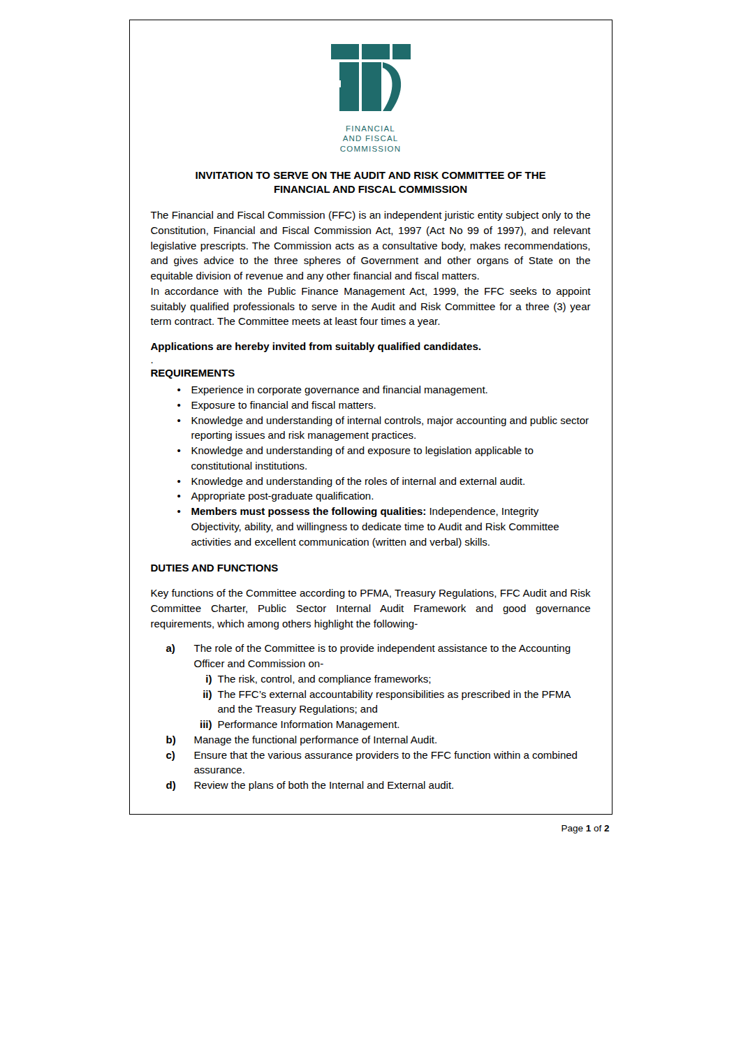FINANCIAL
AND FISCAL
COMMISSION
Invitation to serve on the Audit and Risk Committee of the
Financial and Fiscal Commission
The Financial and Fiscal Commission (FFC) is an independent juristic entity subject only to the Constitution, Financial and Fiscal Commission Act, 1997 (Act No 99 of 1997), and relevant legislative prescripts. The Commission acts as a consultative body, makes recommendations, and gives advice to the three spheres of Government and other organs of State on the equitable division of revenue and any other financial and fiscal matters.
In accordance with the Public Finance Management Act, 1999, the FFC seeks to appoint suitably qualified professionals to serve in the Audit and Risk Committee for a three (3) year term contract. The Committee meets at least four times a year.
Applications are hereby invited from suitably qualified candidates.
.
Requirements
Experience in corporate governance and financial management.
Exposure to financial and fiscal matters.
Knowledge and understanding of internal controls, major accounting and public sector reporting issues and risk management practices.
Knowledge and understanding of and exposure to legislation applicable to constitutional institutions.
Knowledge and understanding of the roles of internal and external audit.
Appropriate post-graduate qualification.
Members must possess the following qualities: Independence, Integrity Objectivity, ability, and willingness to dedicate time to Audit and Risk Committee activities and excellent communication (written and verbal) skills.
Duties and Functions
Key functions of the Committee according to PFMA, Treasury Regulations, FFC Audit and Risk Committee Charter, Public Sector Internal Audit Framework and good governance requirements, which among others highlight the following-
a) The role of the Committee is to provide independent assistance to the Accounting Officer and Commission on-
i) The risk, control, and compliance frameworks;
ii) The FFC’s external accountability responsibilities as prescribed in the PFMA and the Treasury Regulations; and
iii) Performance Information Management.
b) Manage the functional performance of Internal Audit.
c) Ensure that the various assurance providers to the FFC function within a combined assurance.
d) Review the plans of both the Internal and External audit.
Page 1 of 2